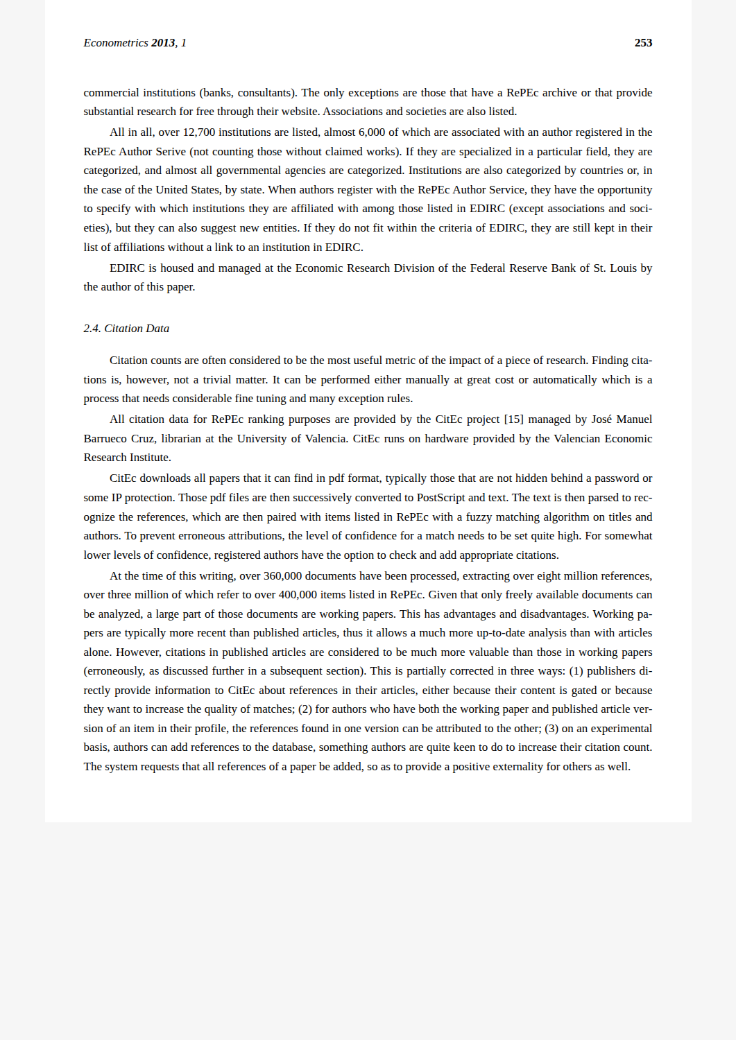Econometrics 2013, 1 253
commercial institutions (banks, consultants). The only exceptions are those that have a RePEc archive or that provide substantial research for free through their website. Associations and societies are also listed.
All in all, over 12,700 institutions are listed, almost 6,000 of which are associated with an author registered in the RePEc Author Serive (not counting those without claimed works). If they are specialized in a particular field, they are categorized, and almost all governmental agencies are categorized. Institutions are also categorized by countries or, in the case of the United States, by state. When authors register with the RePEc Author Service, they have the opportunity to specify with which institutions they are affiliated with among those listed in EDIRC (except associations and societies), but they can also suggest new entities. If they do not fit within the criteria of EDIRC, they are still kept in their list of affiliations without a link to an institution in EDIRC.
EDIRC is housed and managed at the Economic Research Division of the Federal Reserve Bank of St. Louis by the author of this paper.
2.4. Citation Data
Citation counts are often considered to be the most useful metric of the impact of a piece of research. Finding citations is, however, not a trivial matter. It can be performed either manually at great cost or automatically which is a process that needs considerable fine tuning and many exception rules.
All citation data for RePEc ranking purposes are provided by the CitEc project [15] managed by José Manuel Barrueco Cruz, librarian at the University of Valencia. CitEc runs on hardware provided by the Valencian Economic Research Institute.
CitEc downloads all papers that it can find in pdf format, typically those that are not hidden behind a password or some IP protection. Those pdf files are then successively converted to PostScript and text. The text is then parsed to recognize the references, which are then paired with items listed in RePEc with a fuzzy matching algorithm on titles and authors. To prevent erroneous attributions, the level of confidence for a match needs to be set quite high. For somewhat lower levels of confidence, registered authors have the option to check and add appropriate citations.
At the time of this writing, over 360,000 documents have been processed, extracting over eight million references, over three million of which refer to over 400,000 items listed in RePEc. Given that only freely available documents can be analyzed, a large part of those documents are working papers. This has advantages and disadvantages. Working papers are typically more recent than published articles, thus it allows a much more up-to-date analysis than with articles alone. However, citations in published articles are considered to be much more valuable than those in working papers (erroneously, as discussed further in a subsequent section). This is partially corrected in three ways: (1) publishers directly provide information to CitEc about references in their articles, either because their content is gated or because they want to increase the quality of matches; (2) for authors who have both the working paper and published article version of an item in their profile, the references found in one version can be attributed to the other; (3) on an experimental basis, authors can add references to the database, something authors are quite keen to do to increase their citation count. The system requests that all references of a paper be added, so as to provide a positive externality for others as well.